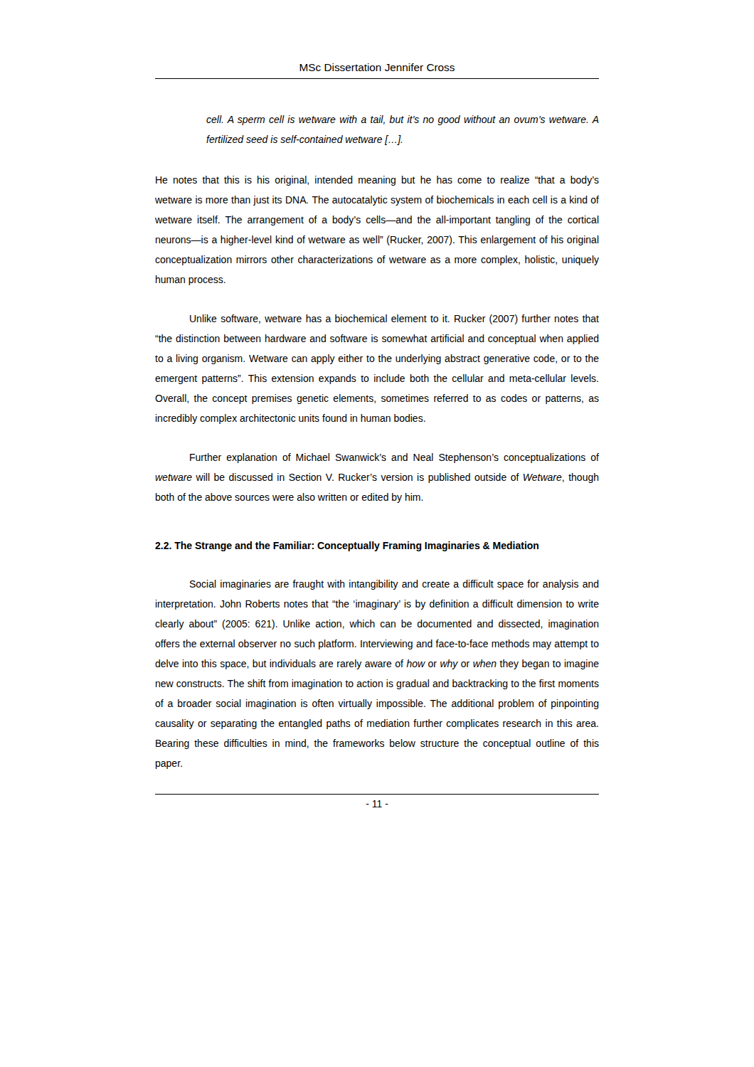MSc Dissertation Jennifer Cross
cell. A sperm cell is wetware with a tail, but it’s no good without an ovum’s wetware. A fertilized seed is self-contained wetware […].
He notes that this is his original, intended meaning but he has come to realize “that a body’s wetware is more than just its DNA. The autocatalytic system of biochemicals in each cell is a kind of wetware itself. The arrangement of a body’s cells—and the all-important tangling of the cortical neurons—is a higher-level kind of wetware as well” (Rucker, 2007). This enlargement of his original conceptualization mirrors other characterizations of wetware as a more complex, holistic, uniquely human process.
Unlike software, wetware has a biochemical element to it. Rucker (2007) further notes that “the distinction between hardware and software is somewhat artificial and conceptual when applied to a living organism. Wetware can apply either to the underlying abstract generative code, or to the emergent patterns”. This extension expands to include both the cellular and meta-cellular levels. Overall, the concept premises genetic elements, sometimes referred to as codes or patterns, as incredibly complex architectonic units found in human bodies.
Further explanation of Michael Swanwick’s and Neal Stephenson’s conceptualizations of wetware will be discussed in Section V. Rucker’s version is published outside of Wetware, though both of the above sources were also written or edited by him.
2.2. The Strange and the Familiar: Conceptually Framing Imaginaries & Mediation
Social imaginaries are fraught with intangibility and create a difficult space for analysis and interpretation. John Roberts notes that “the ‘imaginary’ is by definition a difficult dimension to write clearly about” (2005: 621). Unlike action, which can be documented and dissected, imagination offers the external observer no such platform. Interviewing and face-to-face methods may attempt to delve into this space, but individuals are rarely aware of how or why or when they began to imagine new constructs. The shift from imagination to action is gradual and backtracking to the first moments of a broader social imagination is often virtually impossible. The additional problem of pinpointing causality or separating the entangled paths of mediation further complicates research in this area. Bearing these difficulties in mind, the frameworks below structure the conceptual outline of this paper.
- 11 -